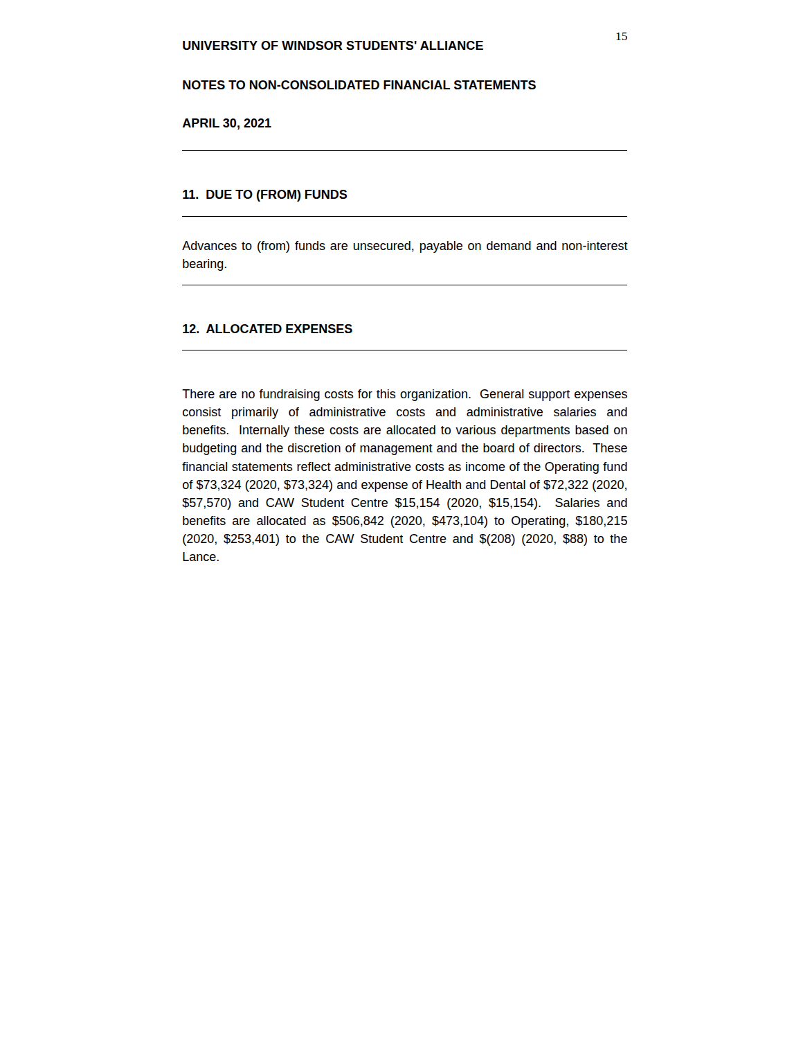15
UNIVERSITY OF WINDSOR STUDENTS' ALLIANCE
NOTES TO NON-CONSOLIDATED FINANCIAL STATEMENTS
APRIL 30, 2021
11. DUE TO (FROM) FUNDS
Advances to (from) funds are unsecured, payable on demand and non-interest bearing.
12. ALLOCATED EXPENSES
There are no fundraising costs for this organization. General support expenses consist primarily of administrative costs and administrative salaries and benefits. Internally these costs are allocated to various departments based on budgeting and the discretion of management and the board of directors. These financial statements reflect administrative costs as income of the Operating fund of $73,324 (2020, $73,324) and expense of Health and Dental of $72,322 (2020, $57,570) and CAW Student Centre $15,154 (2020, $15,154). Salaries and benefits are allocated as $506,842 (2020, $473,104) to Operating, $180,215 (2020, $253,401) to the CAW Student Centre and $(208) (2020, $88) to the Lance.